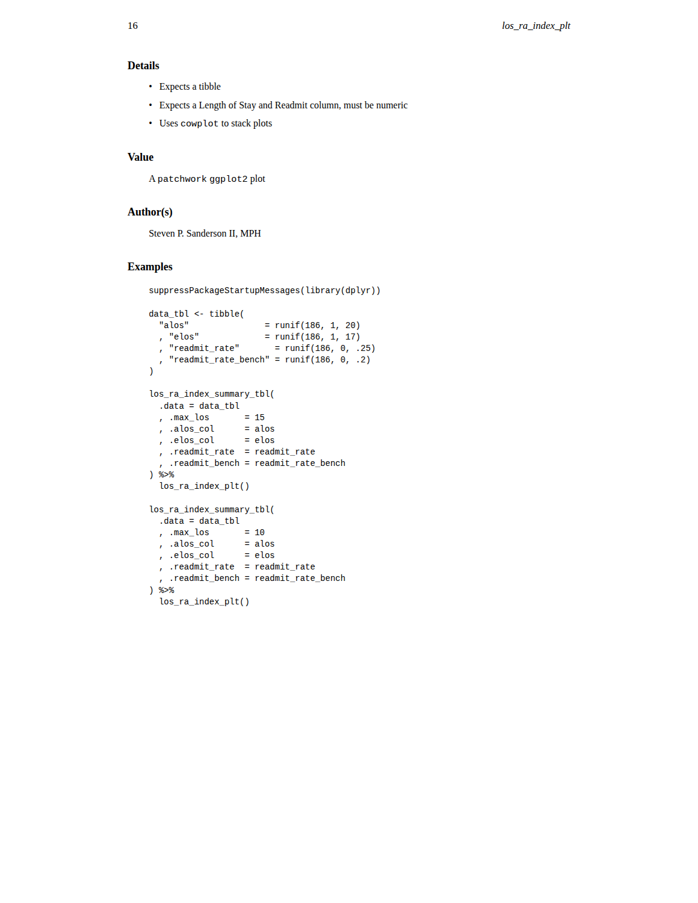16 los_ra_index_plt
Details
Expects a tibble
Expects a Length of Stay and Readmit column, must be numeric
Uses cowplot to stack plots
Value
A patchwork ggplot2 plot
Author(s)
Steven P. Sanderson II, MPH
Examples
suppressPackageStartupMessages(library(dplyr))

data_tbl <- tibble(
  "alos"               = runif(186, 1, 20)
  , "elos"             = runif(186, 1, 17)
  , "readmit_rate"       = runif(186, 0, .25)
  , "readmit_rate_bench" = runif(186, 0, .2)
)

los_ra_index_summary_tbl(
  .data = data_tbl
  , .max_los       = 15
  , .alos_col      = alos
  , .elos_col      = elos
  , .readmit_rate  = readmit_rate
  , .readmit_bench = readmit_rate_bench
) %>%
  los_ra_index_plt()

los_ra_index_summary_tbl(
  .data = data_tbl
  , .max_los       = 10
  , .alos_col      = alos
  , .elos_col      = elos
  , .readmit_rate  = readmit_rate
  , .readmit_bench = readmit_rate_bench
) %>%
  los_ra_index_plt()